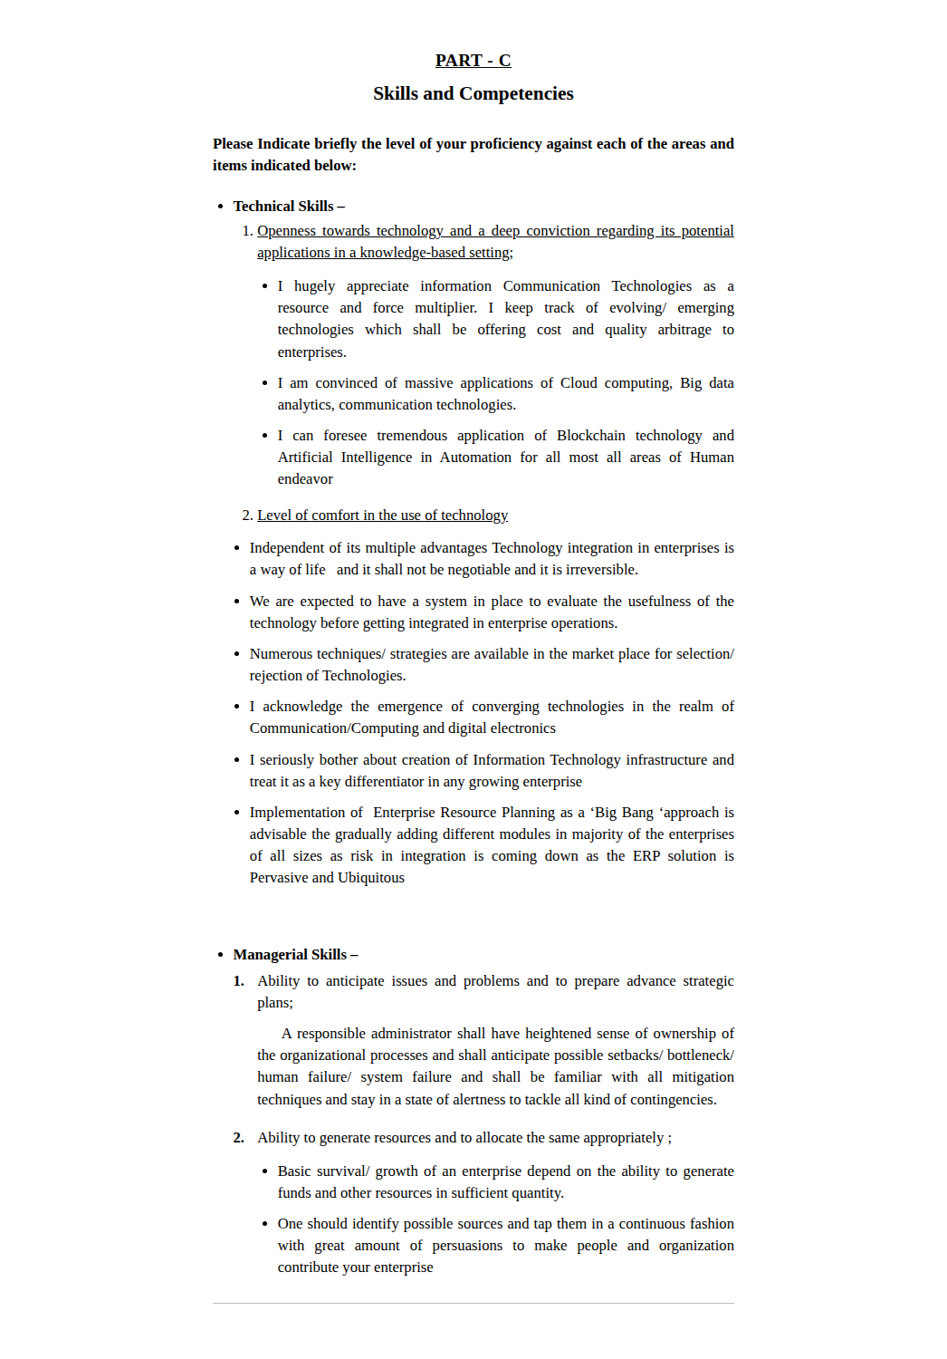PART - C
Skills and Competencies
Please Indicate briefly the level of your proficiency against each of the areas and items indicated below:
Technical Skills –
Openness towards technology and a deep conviction regarding its potential applications in a knowledge-based setting;
I hugely appreciate information Communication Technologies as a resource and force multiplier. I keep track of evolving/ emerging technologies which shall be offering cost and quality arbitrage to enterprises.
I am convinced of massive applications of Cloud computing, Big data analytics, communication technologies.
I can foresee tremendous application of Blockchain technology and Artificial Intelligence in Automation for all most all areas of Human endeavor
Level of comfort in the use of technology
Independent of its multiple advantages Technology integration in enterprises is a way of life and it shall not be negotiable and it is irreversible.
We are expected to have a system in place to evaluate the usefulness of the technology before getting integrated in enterprise operations.
Numerous techniques/ strategies are available in the market place for selection/ rejection of Technologies.
I acknowledge the emergence of converging technologies in the realm of Communication/Computing and digital electronics
I seriously bother about creation of Information Technology infrastructure and treat it as a key differentiator in any growing enterprise
Implementation of Enterprise Resource Planning as a ‘Big Bang ‘approach is advisable the gradually adding different modules in majority of the enterprises of all sizes as risk in integration is coming down as the ERP solution is Pervasive and Ubiquitous
Managerial Skills –
1. Ability to anticipate issues and problems and to prepare advance strategic plans;
A responsible administrator shall have heightened sense of ownership of the organizational processes and shall anticipate possible setbacks/ bottleneck/ human failure/ system failure and shall be familiar with all mitigation techniques and stay in a state of alertness to tackle all kind of contingencies.
2. Ability to generate resources and to allocate the same appropriately ;
Basic survival/ growth of an enterprise depend on the ability to generate funds and other resources in sufficient quantity.
One should identify possible sources and tap them in a continuous fashion with great amount of persuasions to make people and organization contribute your enterprise